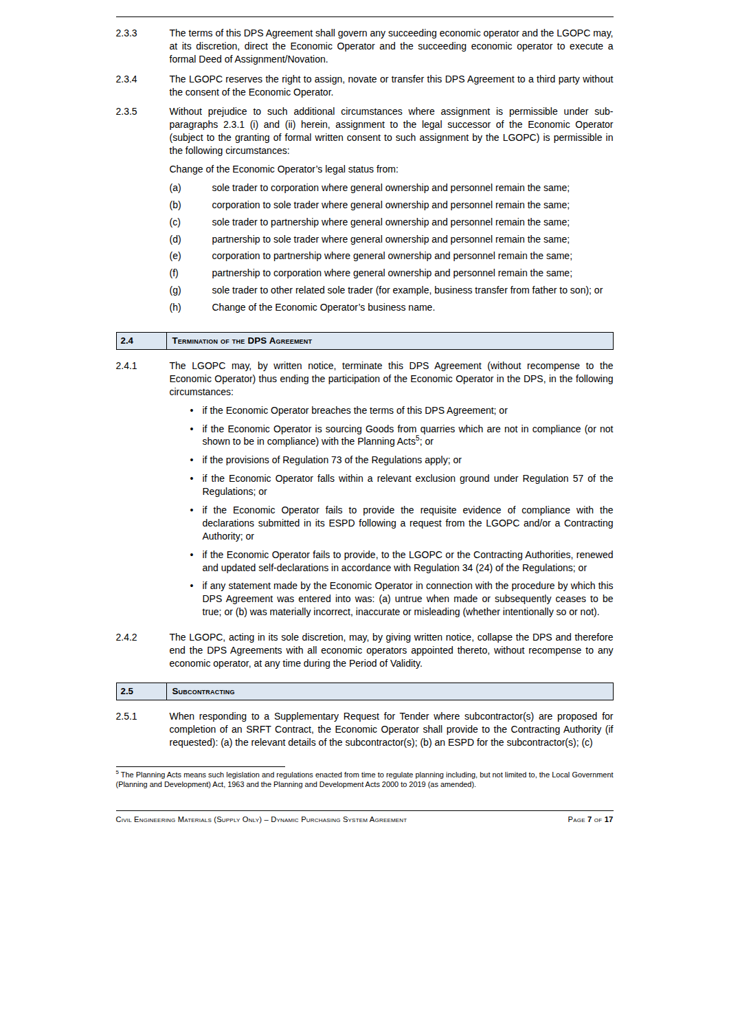2.3.3
The terms of this DPS Agreement shall govern any succeeding economic operator and the LGOPC may, at its discretion, direct the Economic Operator and the succeeding economic operator to execute a formal Deed of Assignment/Novation.
2.3.4
The LGOPC reserves the right to assign, novate or transfer this DPS Agreement to a third party without the consent of the Economic Operator.
2.3.5
Without prejudice to such additional circumstances where assignment is permissible under sub-paragraphs 2.3.1 (i) and (ii) herein, assignment to the legal successor of the Economic Operator (subject to the granting of formal written consent to such assignment by the LGOPC) is permissible in the following circumstances:
Change of the Economic Operator’s legal status from:
(a) sole trader to corporation where general ownership and personnel remain the same;
(b) corporation to sole trader where general ownership and personnel remain the same;
(c) sole trader to partnership where general ownership and personnel remain the same;
(d) partnership to sole trader where general ownership and personnel remain the same;
(e) corporation to partnership where general ownership and personnel remain the same;
(f) partnership to corporation where general ownership and personnel remain the same;
(g) sole trader to other related sole trader (for example, business transfer from father to son); or
(h) Change of the Economic Operator’s business name.
2.4
Termination of the DPS Agreement
2.4.1
The LGOPC may, by written notice, terminate this DPS Agreement (without recompense to the Economic Operator) thus ending the participation of the Economic Operator in the DPS, in the following circumstances:
if the Economic Operator breaches the terms of this DPS Agreement; or
if the Economic Operator is sourcing Goods from quarries which are not in compliance (or not shown to be in compliance) with the Planning Acts5; or
if the provisions of Regulation 73 of the Regulations apply; or
if the Economic Operator falls within a relevant exclusion ground under Regulation 57 of the Regulations; or
if the Economic Operator fails to provide the requisite evidence of compliance with the declarations submitted in its ESPD following a request from the LGOPC and/or a Contracting Authority; or
if the Economic Operator fails to provide, to the LGOPC or the Contracting Authorities, renewed and updated self-declarations in accordance with Regulation 34 (24) of the Regulations; or
if any statement made by the Economic Operator in connection with the procedure by which this DPS Agreement was entered into was: (a) untrue when made or subsequently ceases to be true; or (b) was materially incorrect, inaccurate or misleading (whether intentionally so or not).
2.4.2
The LGOPC, acting in its sole discretion, may, by giving written notice, collapse the DPS and therefore end the DPS Agreements with all economic operators appointed thereto, without recompense to any economic operator, at any time during the Period of Validity.
2.5
Subcontracting
2.5.1
When responding to a Supplementary Request for Tender where subcontractor(s) are proposed for completion of an SRFT Contract, the Economic Operator shall provide to the Contracting Authority (if requested): (a) the relevant details of the subcontractor(s); (b) an ESPD for the subcontractor(s); (c)
5 The Planning Acts means such legislation and regulations enacted from time to regulate planning including, but not limited to, the Local Government (Planning and Development) Act, 1963 and the Planning and Development Acts 2000 to 2019 (as amended).
Civil Engineering Materials (Supply Only) – Dynamic Purchasing System Agreement
Page 7 of 17